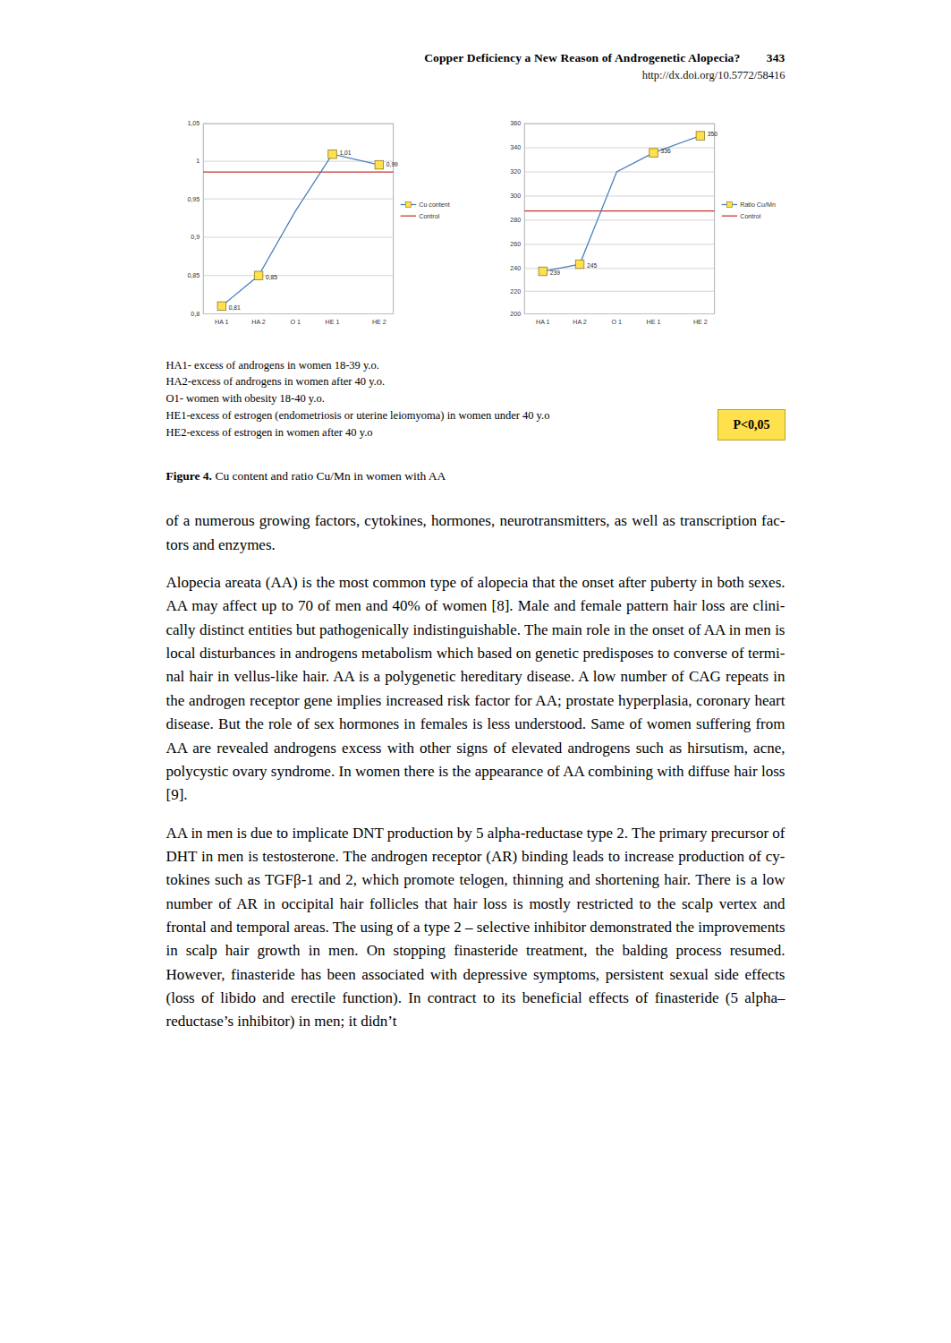Copper Deficiency a New Reason of Androgenetic Alopecia? 343
http://dx.doi.org/10.5772/58416
1,05 1 0,95 0,9 0,85 0,8 0,81 0,85 1,01 0,99 HA 1 HA 2 O 1 HE 1 HE 2 Cu content Control
360 340 320 300 280 260 240 220 200 239 245 336 350 HA 1 HA 2 O 1 HE 1 HE 2 Ratio Cu/Mn Control
HA1- excess of androgens in women 18-39 y.o.
HA2-excess of androgens in women after 40 y.o.
O1- women with obesity 18-40 y.o.
HE1-excess of estrogen (endometriosis or uterine leiomyoma) in women under 40 y.o
HE2-excess of estrogen in women after 40 y.o
P<0,05
Figure 4. Cu content and ratio Cu/Mn in women with AA
of a numerous growing factors, cytokines, hormones, neurotransmitters, as well as transcription factors and enzymes.
Alopecia areata (AA) is the most common type of alopecia that the onset after puberty in both sexes. AA may affect up to 70 of men and 40% of women [8]. Male and female pattern hair loss are clinically distinct entities but pathogenically indistinguishable. The main role in the onset of AA in men is local disturbances in androgens metabolism which based on genetic predisposes to converse of terminal hair in vellus-like hair. AA is a polygenetic hereditary disease. A low number of CAG repeats in the androgen receptor gene implies increased risk factor for AA; prostate hyperplasia, coronary heart disease. But the role of sex hormones in females is less understood. Same of women suffering from AA are revealed androgens excess with other signs of elevated androgens such as hirsutism, acne, polycystic ovary syndrome. In women there is the appearance of AA combining with diffuse hair loss [9].
AA in men is due to implicate DNT production by 5 alpha-reductase type 2. The primary precursor of DHT in men is testosterone. The androgen receptor (AR) binding leads to increase production of cytokines such as TGFβ-1 and 2, which promote telogen, thinning and shortening hair. There is a low number of AR in occipital hair follicles that hair loss is mostly restricted to the scalp vertex and frontal and temporal areas. The using of a type 2 – selective inhibitor demonstrated the improvements in scalp hair growth in men. On stopping finasteride treatment, the balding process resumed. However, finasteride has been associated with depressive symptoms, persistent sexual side effects (loss of libido and erectile function). In contract to its beneficial effects of finasteride (5 alpha–reductase’s inhibitor) in men; it didn’t